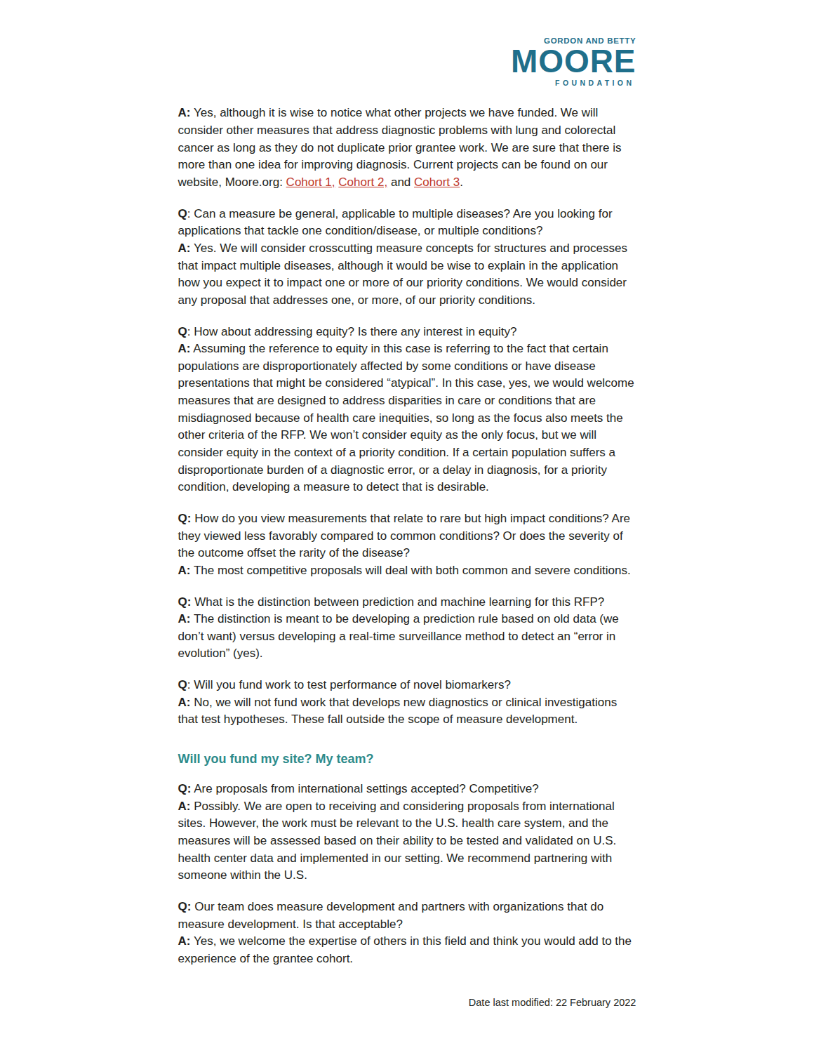GORDON AND BETTY
MOORE
FOUNDATION
A: Yes, although it is wise to notice what other projects we have funded. We will consider other measures that address diagnostic problems with lung and colorectal cancer as long as they do not duplicate prior grantee work. We are sure that there is more than one idea for improving diagnosis. Current projects can be found on our website, Moore.org: Cohort 1, Cohort 2, and Cohort 3.
Q: Can a measure be general, applicable to multiple diseases? Are you looking for applications that tackle one condition/disease, or multiple conditions?
A: Yes. We will consider crosscutting measure concepts for structures and processes that impact multiple diseases, although it would be wise to explain in the application how you expect it to impact one or more of our priority conditions. We would consider any proposal that addresses one, or more, of our priority conditions.
Q: How about addressing equity? Is there any interest in equity?
A: Assuming the reference to equity in this case is referring to the fact that certain populations are disproportionately affected by some conditions or have disease presentations that might be considered “atypical”. In this case, yes, we would welcome measures that are designed to address disparities in care or conditions that are misdiagnosed because of health care inequities, so long as the focus also meets the other criteria of the RFP. We won’t consider equity as the only focus, but we will consider equity in the context of a priority condition. If a certain population suffers a disproportionate burden of a diagnostic error, or a delay in diagnosis, for a priority condition, developing a measure to detect that is desirable.
Q: How do you view measurements that relate to rare but high impact conditions? Are they viewed less favorably compared to common conditions? Or does the severity of the outcome offset the rarity of the disease?
A: The most competitive proposals will deal with both common and severe conditions.
Q: What is the distinction between prediction and machine learning for this RFP?
A: The distinction is meant to be developing a prediction rule based on old data (we don’t want) versus developing a real-time surveillance method to detect an “error in evolution” (yes).
Q: Will you fund work to test performance of novel biomarkers?
A: No, we will not fund work that develops new diagnostics or clinical investigations that test hypotheses. These fall outside the scope of measure development.
Will you fund my site? My team?
Q: Are proposals from international settings accepted? Competitive?
A: Possibly. We are open to receiving and considering proposals from international sites. However, the work must be relevant to the U.S. health care system, and the measures will be assessed based on their ability to be tested and validated on U.S. health center data and implemented in our setting. We recommend partnering with someone within the U.S.
Q: Our team does measure development and partners with organizations that do measure development. Is that acceptable?
A: Yes, we welcome the expertise of others in this field and think you would add to the experience of the grantee cohort.
Date last modified: 22 February 2022